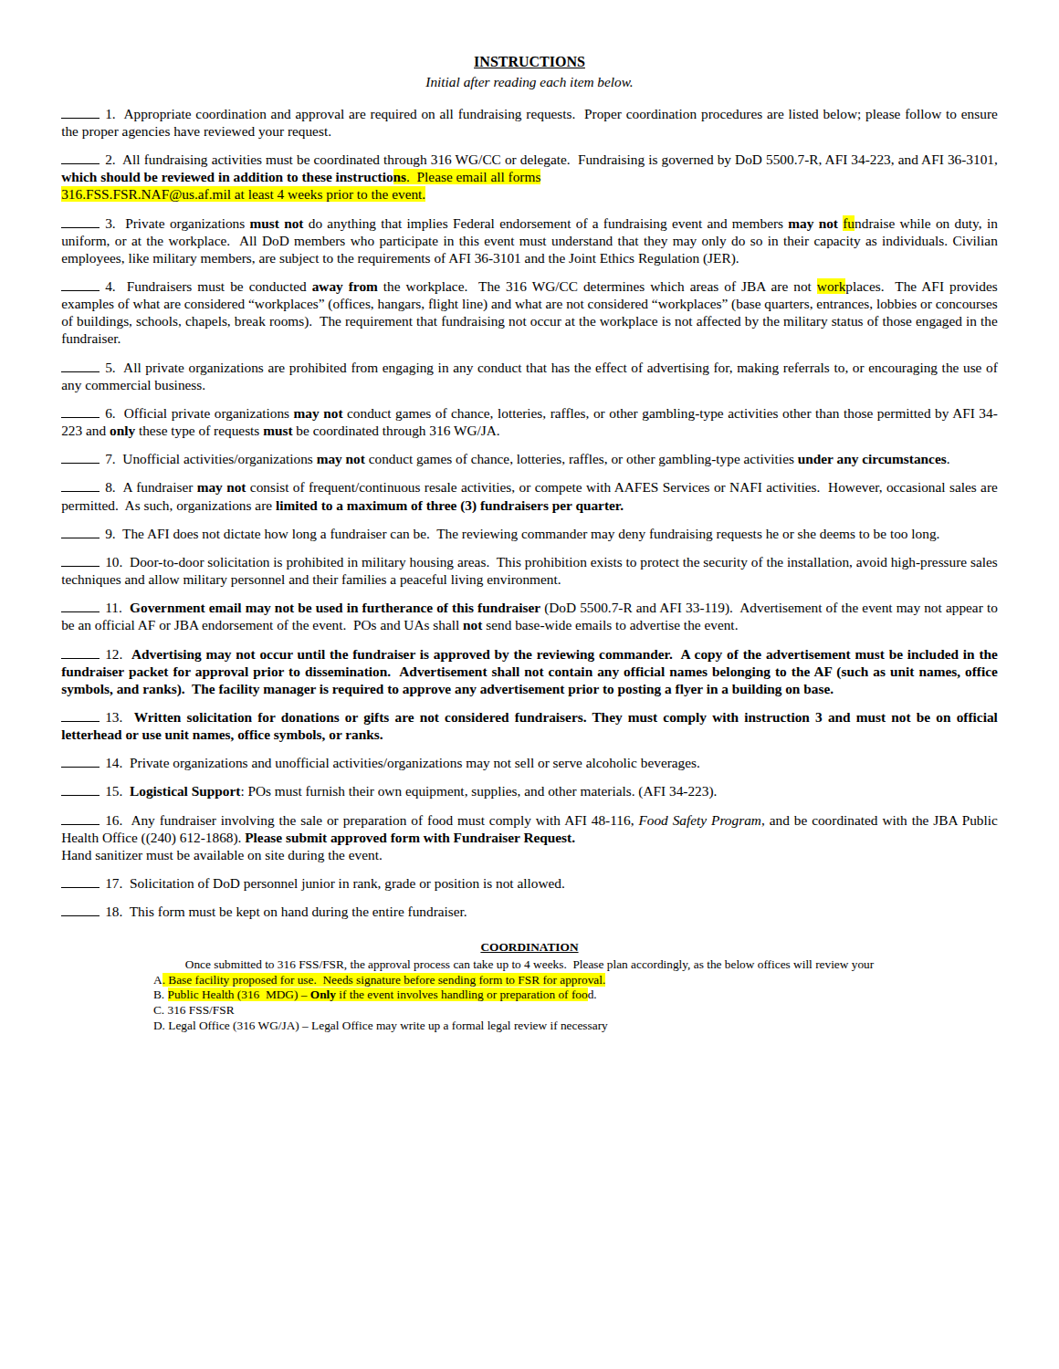INSTRUCTIONS
Initial after reading each item below.
1. Appropriate coordination and approval are required on all fundraising requests. Proper coordination procedures are listed below; please follow to ensure the proper agencies have reviewed your request.
2. All fundraising activities must be coordinated through 316 WG/CC or delegate. Fundraising is governed by DoD 5500.7-R, AFI 34-223, and AFI 36-3101, which should be reviewed in addition to these instructions. Please email all forms
316.FSS.FSR.NAF@us.af.mil at least 4 weeks prior to the event.
3. Private organizations must not do anything that implies Federal endorsement of a fundraising event and members may not fundraise while on duty, in uniform, or at the workplace. All DoD members who participate in this event must understand that they may only do so in their capacity as individuals. Civilian employees, like military members, are subject to the requirements of AFI 36-3101 and the Joint Ethics Regulation (JER).
4. Fundraisers must be conducted away from the workplace. The 316 WG/CC determines which areas of JBA are not workplaces. The AFI provides examples of what are considered “workplaces” (offices, hangars, flight line) and what are not considered “workplaces” (base quarters, entrances, lobbies or concourses of buildings, schools, chapels, break rooms). The requirement that fundraising not occur at the workplace is not affected by the military status of those engaged in the fundraiser.
5. All private organizations are prohibited from engaging in any conduct that has the effect of advertising for, making referrals to, or encouraging the use of any commercial business.
6. Official private organizations may not conduct games of chance, lotteries, raffles, or other gambling-type activities other than those permitted by AFI 34-223 and only these type of requests must be coordinated through 316 WG/JA.
7. Unofficial activities/organizations may not conduct games of chance, lotteries, raffles, or other gambling-type activities under any circumstances.
8. A fundraiser may not consist of frequent/continuous resale activities, or compete with AAFES Services or NAFI activities. However, occasional sales are permitted. As such, organizations are limited to a maximum of three (3) fundraisers per quarter.
9. The AFI does not dictate how long a fundraiser can be. The reviewing commander may deny fundraising requests he or she deems to be too long.
10. Door-to-door solicitation is prohibited in military housing areas. This prohibition exists to protect the security of the installation, avoid high-pressure sales techniques and allow military personnel and their families a peaceful living environment.
11. Government email may not be used in furtherance of this fundraiser (DoD 5500.7-R and AFI 33-119). Advertisement of the event may not appear to be an official AF or JBA endorsement of the event. POs and UAs shall not send base-wide emails to advertise the event.
12. Advertising may not occur until the fundraiser is approved by the reviewing commander. A copy of the advertisement must be included in the fundraiser packet for approval prior to dissemination. Advertisement shall not contain any official names belonging to the AF (such as unit names, office symbols, and ranks). The facility manager is required to approve any advertisement prior to posting a flyer in a building on base.
13. Written solicitation for donations or gifts are not considered fundraisers. They must comply with instruction 3 and must not be on official letterhead or use unit names, office symbols, or ranks.
14. Private organizations and unofficial activities/organizations may not sell or serve alcoholic beverages.
15. Logistical Support: POs must furnish their own equipment, supplies, and other materials. (AFI 34-223).
16. Any fundraiser involving the sale or preparation of food must comply with AFI 48-116, Food Safety Program, and be coordinated with the JBA Public Health Office ((240) 612-1868). Please submit approved form with Fundraiser Request.
Hand sanitizer must be available on site during the event.
17. Solicitation of DoD personnel junior in rank, grade or position is not allowed.
18. This form must be kept on hand during the entire fundraiser.
COORDINATION
Once submitted to 316 FSS/FSR, the approval process can take up to 4 weeks. Please plan accordingly, as the below offices will review your
A. Base facility proposed for use. Needs signature before sending form to FSR for approval.
B. Public Health (316 MDG) – Only if the event involves handling or preparation of food.
C. 316 FSS/FSR
D. Legal Office (316 WG/JA) – Legal Office may write up a formal legal review if necessary